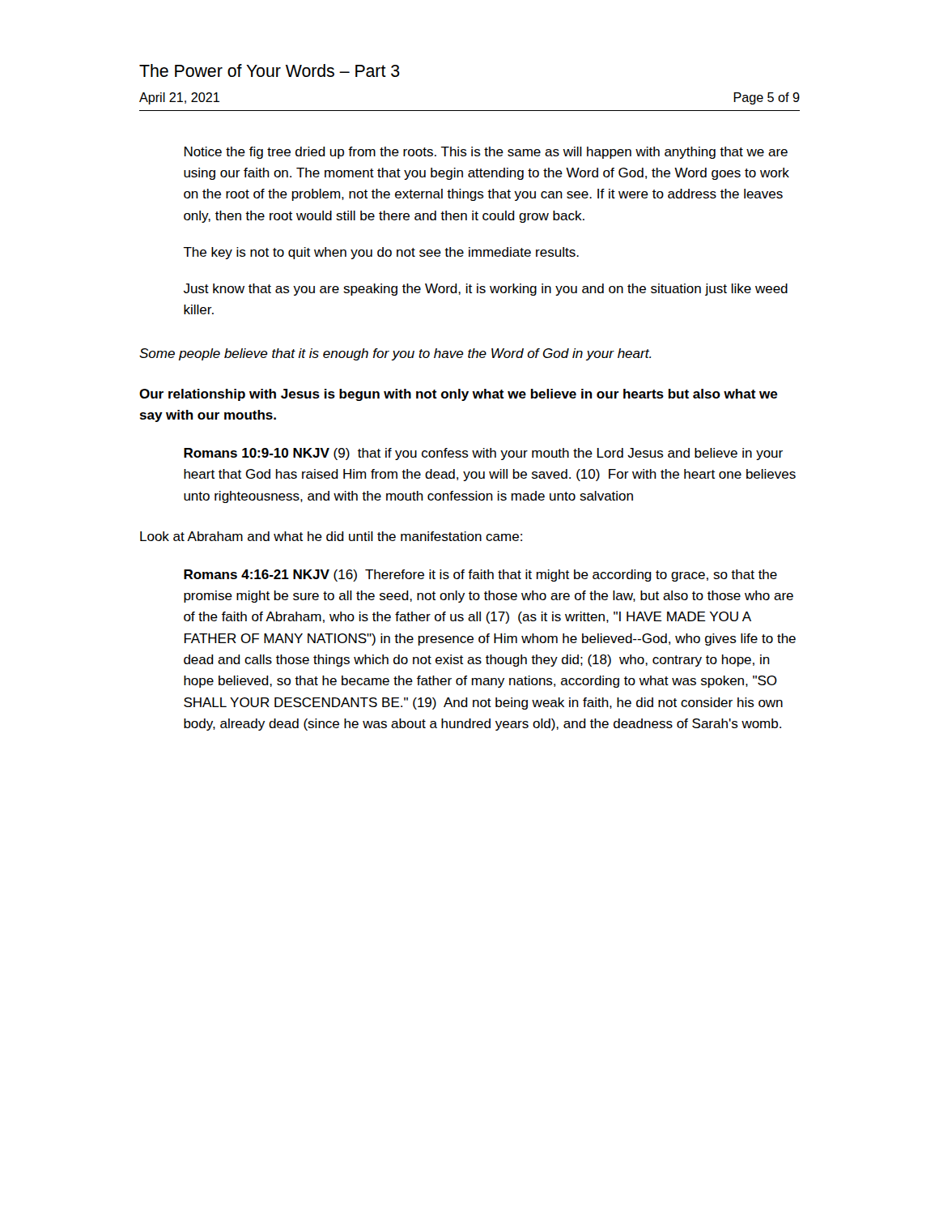The Power of Your Words – Part 3
April 21, 2021 Page 5 of 9
Notice the fig tree dried up from the roots. This is the same as will happen with anything that we are using our faith on. The moment that you begin attending to the Word of God, the Word goes to work on the root of the problem, not the external things that you can see. If it were to address the leaves only, then the root would still be there and then it could grow back.
The key is not to quit when you do not see the immediate results.
Just know that as you are speaking the Word, it is working in you and on the situation just like weed killer.
Some people believe that it is enough for you to have the Word of God in your heart.
Our relationship with Jesus is begun with not only what we believe in our hearts but also what we say with our mouths.
Romans 10:9-10 NKJV (9) that if you confess with your mouth the Lord Jesus and believe in your heart that God has raised Him from the dead, you will be saved. (10) For with the heart one believes unto righteousness, and with the mouth confession is made unto salvation
Look at Abraham and what he did until the manifestation came:
Romans 4:16-21 NKJV (16) Therefore it is of faith that it might be according to grace, so that the promise might be sure to all the seed, not only to those who are of the law, but also to those who are of the faith of Abraham, who is the father of us all (17) (as it is written, "I HAVE MADE YOU A FATHER OF MANY NATIONS") in the presence of Him whom he believed--God, who gives life to the dead and calls those things which do not exist as though they did; (18) who, contrary to hope, in hope believed, so that he became the father of many nations, according to what was spoken, "SO SHALL YOUR DESCENDANTS BE." (19) And not being weak in faith, he did not consider his own body, already dead (since he was about a hundred years old), and the deadness of Sarah's womb.